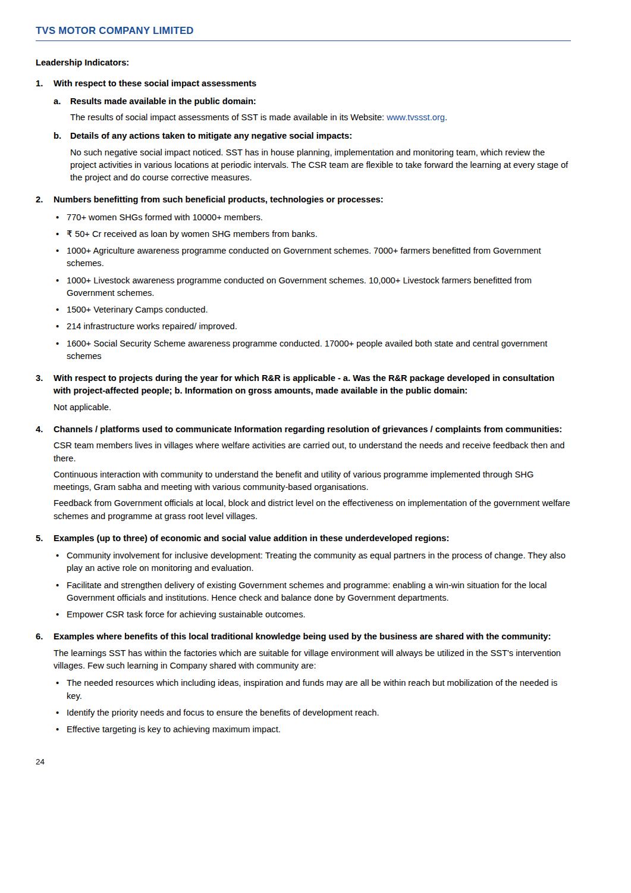TVS MOTOR COMPANY LIMITED
Leadership Indicators:
With respect to these social impact assessments
Results made available in the public domain:
The results of social impact assessments of SST is made available in its Website: www.tvssst.org.
Details of any actions taken to mitigate any negative social impacts:
No such negative social impact noticed. SST has in house planning, implementation and monitoring team, which review the project activities in various locations at periodic intervals. The CSR team are flexible to take forward the learning at every stage of the project and do course corrective measures.
Numbers benefitting from such beneficial products, technologies or processes:
770+ women SHGs formed with 10000+ members.
₹ 50+ Cr received as loan by women SHG members from banks.
1000+ Agriculture awareness programme conducted on Government schemes. 7000+ farmers benefitted from Government schemes.
1000+ Livestock awareness programme conducted on Government schemes. 10,000+ Livestock farmers benefitted from Government schemes.
1500+ Veterinary Camps conducted.
214 infrastructure works repaired/ improved.
1600+ Social Security Scheme awareness programme conducted. 17000+ people availed both state and central government schemes
With respect to projects during the year for which R&R is applicable - a. Was the R&R package developed in consultation with project-affected people; b. Information on gross amounts, made available in the public domain:
Not applicable.
Channels / platforms used to communicate Information regarding resolution of grievances / complaints from communities:
CSR team members lives in villages where welfare activities are carried out, to understand the needs and receive feedback then and there.
Continuous interaction with community to understand the benefit and utility of various programme implemented through SHG meetings, Gram sabha and meeting with various community-based organisations.
Feedback from Government officials at local, block and district level on the effectiveness on implementation of the government welfare schemes and programme at grass root level villages.
Examples (up to three) of economic and social value addition in these underdeveloped regions:
Community involvement for inclusive development: Treating the community as equal partners in the process of change. They also play an active role on monitoring and evaluation.
Facilitate and strengthen delivery of existing Government schemes and programme: enabling a win-win situation for the local Government officials and institutions. Hence check and balance done by Government departments.
Empower CSR task force for achieving sustainable outcomes.
Examples where benefits of this local traditional knowledge being used by the business are shared with the community:
The learnings SST has within the factories which are suitable for village environment will always be utilized in the SST's intervention villages. Few such learning in Company shared with community are:
The needed resources which including ideas, inspiration and funds may are all be within reach but mobilization of the needed is key.
Identify the priority needs and focus to ensure the benefits of development reach.
Effective targeting is key to achieving maximum impact.
24